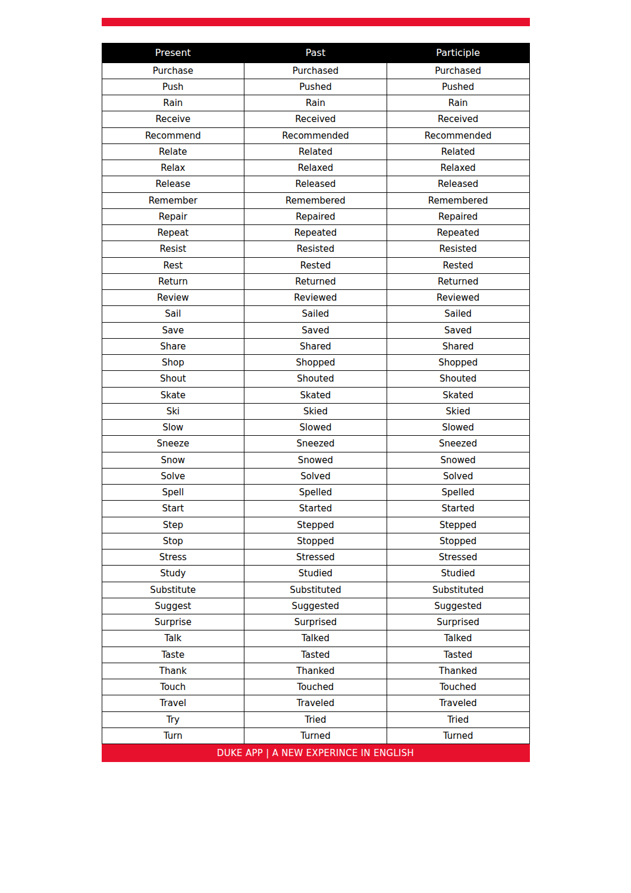| Present | Past | Participle |
| --- | --- | --- |
| Purchase | Purchased | Purchased |
| Push | Pushed | Pushed |
| Rain | Rain | Rain |
| Receive | Received | Received |
| Recommend | Recommended | Recommended |
| Relate | Related | Related |
| Relax | Relaxed | Relaxed |
| Release | Released | Released |
| Remember | Remembered | Remembered |
| Repair | Repaired | Repaired |
| Repeat | Repeated | Repeated |
| Resist | Resisted | Resisted |
| Rest | Rested | Rested |
| Return | Returned | Returned |
| Review | Reviewed | Reviewed |
| Sail | Sailed | Sailed |
| Save | Saved | Saved |
| Share | Shared | Shared |
| Shop | Shopped | Shopped |
| Shout | Shouted | Shouted |
| Skate | Skated | Skated |
| Ski | Skied | Skied |
| Slow | Slowed | Slowed |
| Sneeze | Sneezed | Sneezed |
| Snow | Snowed | Snowed |
| Solve | Solved | Solved |
| Spell | Spelled | Spelled |
| Start | Started | Started |
| Step | Stepped | Stepped |
| Stop | Stopped | Stopped |
| Stress | Stressed | Stressed |
| Study | Studied | Studied |
| Substitute | Substituted | Substituted |
| Suggest | Suggested | Suggested |
| Surprise | Surprised | Surprised |
| Talk | Talked | Talked |
| Taste | Tasted | Tasted |
| Thank | Thanked | Thanked |
| Touch | Touched | Touched |
| Travel | Traveled | Traveled |
| Try | Tried | Tried |
| Turn | Turned | Turned |
DUKE APP | A NEW EXPERINCE IN ENGLISH